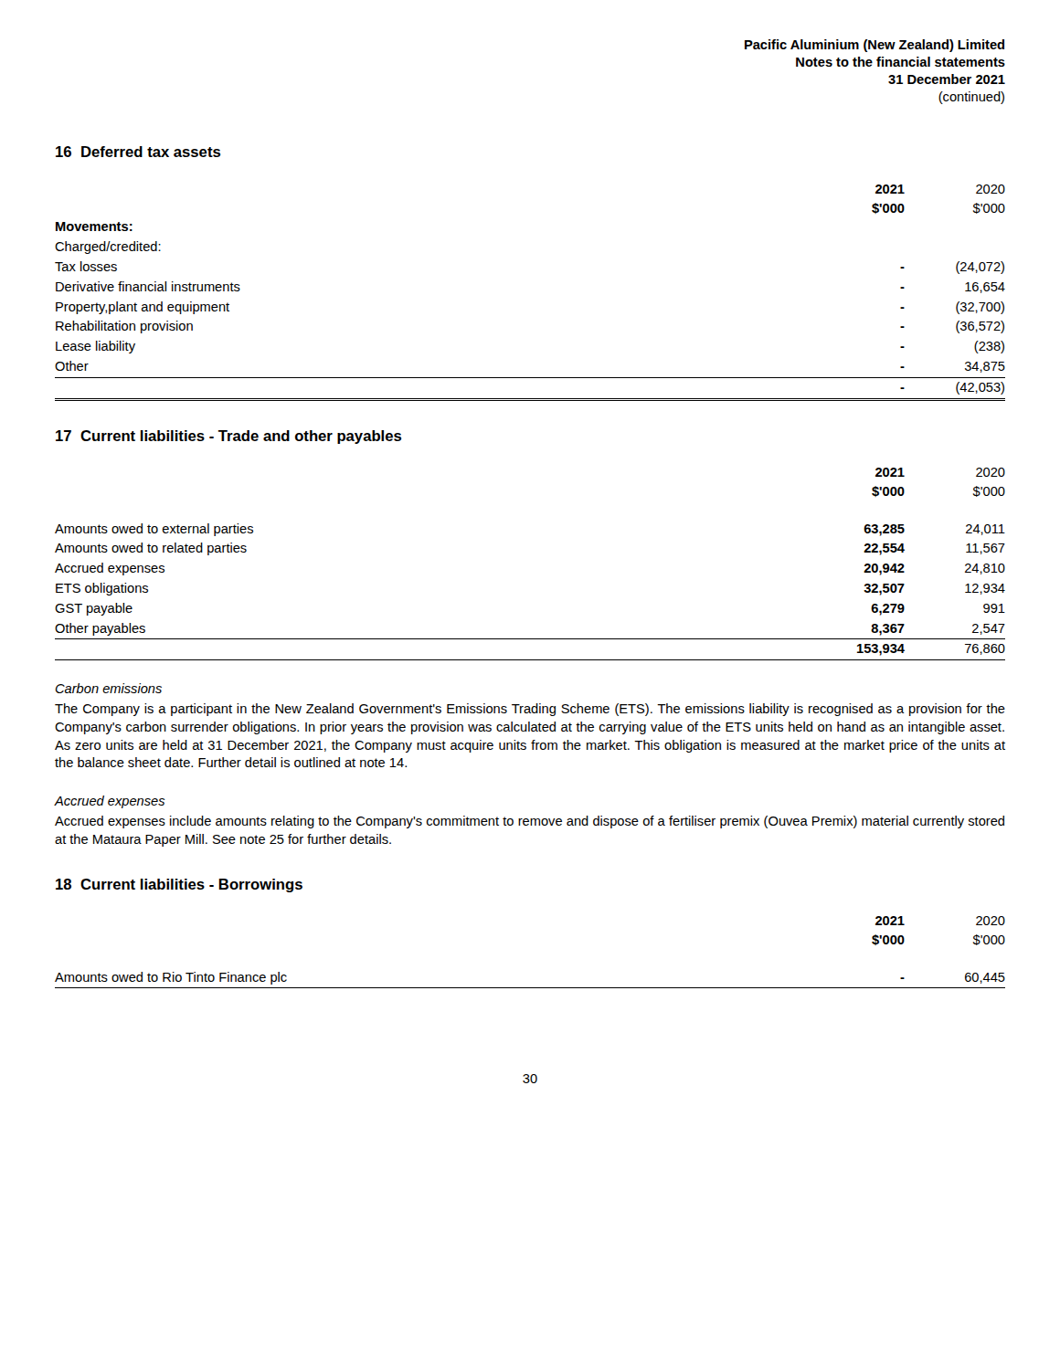Pacific Aluminium (New Zealand) Limited
Notes to the financial statements
31 December 2021
(continued)
16 Deferred tax assets
| | 2021 | 2020 |
| | $'000 | $'000 |
| Movements: | | |
| Charged/credited: | | |
| Tax losses | - | (24,072) |
| Derivative financial instruments | - | 16,654 |
| Property,plant and equipment | - | (32,700) |
| Rehabilitation provision | - | (36,572) |
| Lease liability | - | (238) |
| Other | - | 34,875 |
| | - | (42,053) |
17 Current liabilities - Trade and other payables
| | 2021 | 2020 |
| | $'000 | $'000 |
| Amounts owed to external parties | 63,285 | 24,011 |
| Amounts owed to related parties | 22,554 | 11,567 |
| Accrued expenses | 20,942 | 24,810 |
| ETS obligations | 32,507 | 12,934 |
| GST payable | 6,279 | 991 |
| Other payables | 8,367 | 2,547 |
| | 153,934 | 76,860 |
Carbon emissions
The Company is a participant in the New Zealand Government's Emissions Trading Scheme (ETS). The emissions liability is recognised as a provision for the Company's carbon surrender obligations. In prior years the provision was calculated at the carrying value of the ETS units held on hand as an intangible asset. As zero units are held at 31 December 2021, the Company must acquire units from the market. This obligation is measured at the market price of the units at the balance sheet date. Further detail is outlined at note 14.
Accrued expenses
Accrued expenses include amounts relating to the Company's commitment to remove and dispose of a fertiliser premix (Ouvea Premix) material currently stored at the Mataura Paper Mill. See note 25 for further details.
18 Current liabilities - Borrowings
| | 2021 | 2020 |
| | $'000 | $'000 |
| Amounts owed to Rio Tinto Finance plc | - | 60,445 |
30